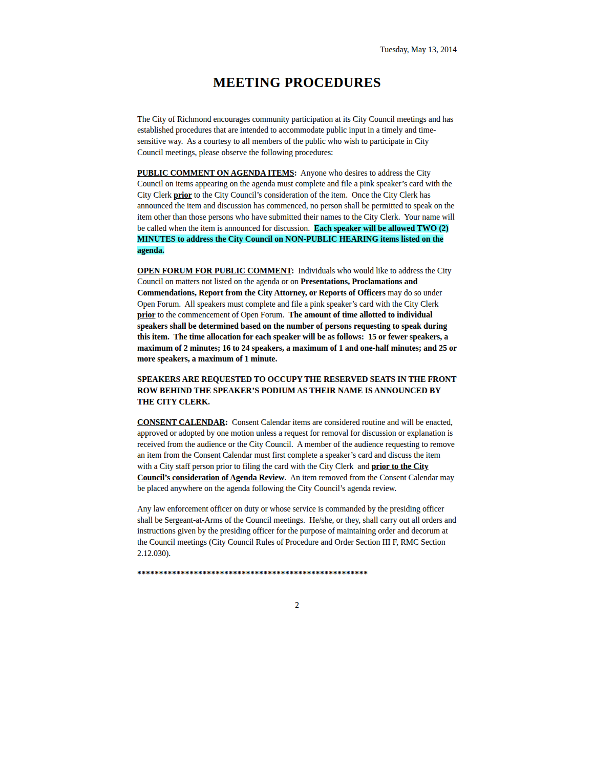Tuesday, May 13, 2014
MEETING PROCEDURES
The City of Richmond encourages community participation at its City Council meetings and has established procedures that are intended to accommodate public input in a timely and time-sensitive way. As a courtesy to all members of the public who wish to participate in City Council meetings, please observe the following procedures:
PUBLIC COMMENT ON AGENDA ITEMS: Anyone who desires to address the City Council on items appearing on the agenda must complete and file a pink speaker’s card with the City Clerk prior to the City Council’s consideration of the item. Once the City Clerk has announced the item and discussion has commenced, no person shall be permitted to speak on the item other than those persons who have submitted their names to the City Clerk. Your name will be called when the item is announced for discussion. Each speaker will be allowed TWO (2) MINUTES to address the City Council on NON-PUBLIC HEARING items listed on the agenda.
OPEN FORUM FOR PUBLIC COMMENT: Individuals who would like to address the City Council on matters not listed on the agenda or on Presentations, Proclamations and Commendations, Report from the City Attorney, or Reports of Officers may do so under Open Forum. All speakers must complete and file a pink speaker’s card with the City Clerk prior to the commencement of Open Forum. The amount of time allotted to individual speakers shall be determined based on the number of persons requesting to speak during this item. The time allocation for each speaker will be as follows: 15 or fewer speakers, a maximum of 2 minutes; 16 to 24 speakers, a maximum of 1 and one-half minutes; and 25 or more speakers, a maximum of 1 minute.
SPEAKERS ARE REQUESTED TO OCCUPY THE RESERVED SEATS IN THE FRONT ROW BEHIND THE SPEAKER’S PODIUM AS THEIR NAME IS ANNOUNCED BY THE CITY CLERK.
CONSENT CALENDAR: Consent Calendar items are considered routine and will be enacted, approved or adopted by one motion unless a request for removal for discussion or explanation is received from the audience or the City Council. A member of the audience requesting to remove an item from the Consent Calendar must first complete a speaker’s card and discuss the item with a City staff person prior to filing the card with the City Clerk and prior to the City Council’s consideration of Agenda Review. An item removed from the Consent Calendar may be placed anywhere on the agenda following the City Council’s agenda review.
Any law enforcement officer on duty or whose service is commanded by the presiding officer shall be Sergeant-at-Arms of the Council meetings. He/she, or they, shall carry out all orders and instructions given by the presiding officer for the purpose of maintaining order and decorum at the Council meetings (City Council Rules of Procedure and Order Section III F, RMC Section 2.12.030).
*****************************************************
2